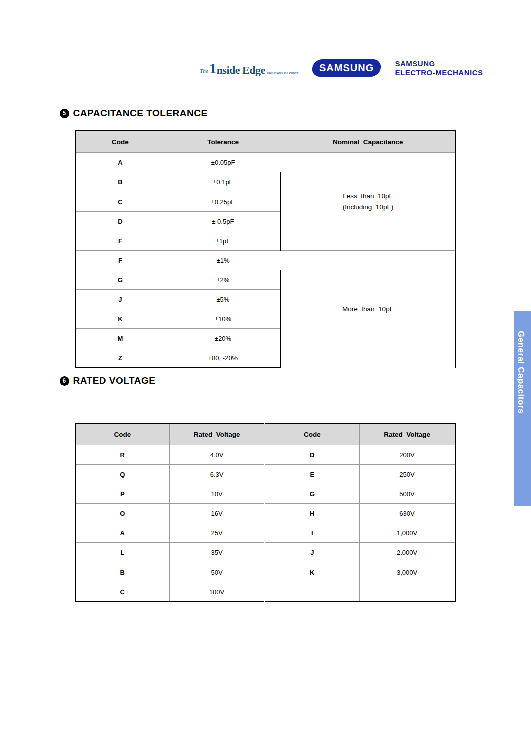The 1 nside Edge that shapes the Future
SAMSUNG
SAMSUNG
ELECTRO-MECHANICS
5 CAPACITANCE TOLERANCE
| Code | Tolerance | Nominal Capacitance |
| --- | --- | --- |
| A | ±0.05pF | Less than 10pF (Including 10pF) |
| B | ±0.1pF |
| C | ±0.25pF |
| D | ± 0.5pF |
| F | ±1pF |
| F | ±1% | More than 10pF |
| G | ±2% |
| J | ±5% |
| K | ±10% |
| M | ±20% |
| Z | +80, -20% |
6 RATED VOLTAGE
| Code | Rated Voltage | Code | Rated Voltage |
| --- | --- | --- | --- |
| R | 4.0V | D | 200V |
| Q | 6.3V | E | 250V |
| P | 10V | G | 500V |
| O | 16V | H | 630V |
| A | 25V | I | 1,000V |
| L | 35V | J | 2,000V |
| B | 50V | K | 3,000V |
| C | 100V | | |
General Capacitors